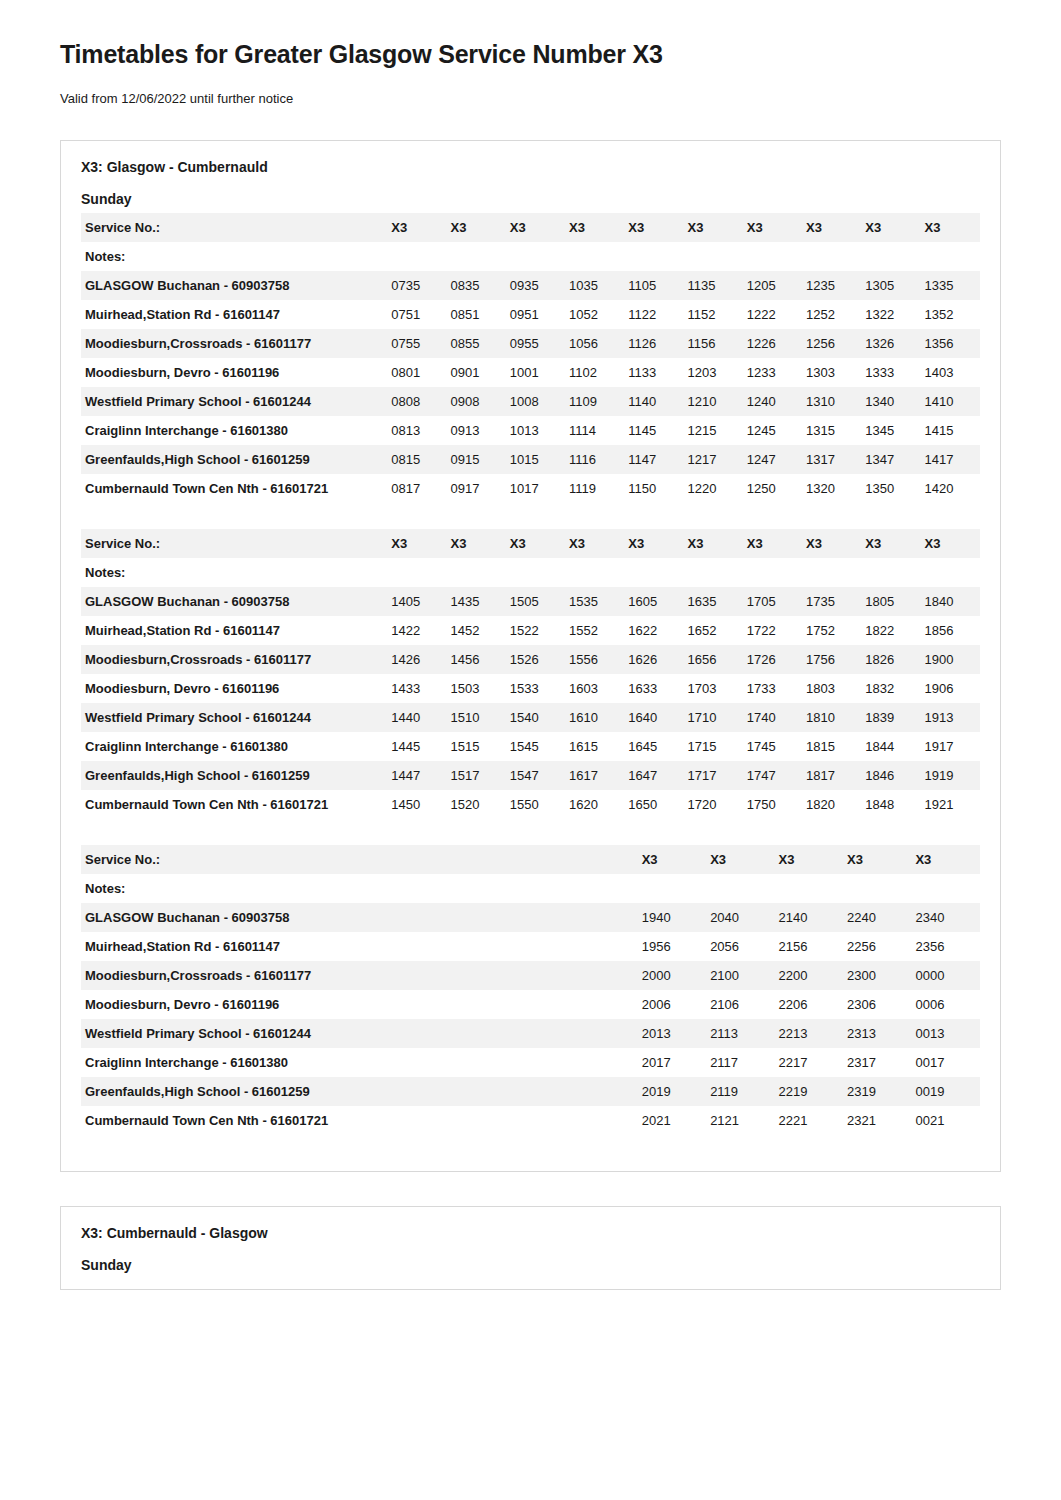Timetables for Greater Glasgow Service Number X3
Valid from 12/06/2022 until further notice
X3: Glasgow - Cumbernauld
Sunday
| Service No.: | X3 | X3 | X3 | X3 | X3 | X3 | X3 | X3 | X3 | X3 |
| --- | --- | --- | --- | --- | --- | --- | --- | --- | --- | --- |
| Notes: | | | | | | | | | | |
| GLASGOW Buchanan - 60903758 | 0735 | 0835 | 0935 | 1035 | 1105 | 1135 | 1205 | 1235 | 1305 | 1335 |
| Muirhead,Station Rd - 61601147 | 0751 | 0851 | 0951 | 1052 | 1122 | 1152 | 1222 | 1252 | 1322 | 1352 |
| Moodiesburn,Crossroads - 61601177 | 0755 | 0855 | 0955 | 1056 | 1126 | 1156 | 1226 | 1256 | 1326 | 1356 |
| Moodiesburn, Devro - 61601196 | 0801 | 0901 | 1001 | 1102 | 1133 | 1203 | 1233 | 1303 | 1333 | 1403 |
| Westfield Primary School - 61601244 | 0808 | 0908 | 1008 | 1109 | 1140 | 1210 | 1240 | 1310 | 1340 | 1410 |
| Craiglinn Interchange - 61601380 | 0813 | 0913 | 1013 | 1114 | 1145 | 1215 | 1245 | 1315 | 1345 | 1415 |
| Greenfaulds,High School - 61601259 | 0815 | 0915 | 1015 | 1116 | 1147 | 1217 | 1247 | 1317 | 1347 | 1417 |
| Cumbernauld Town Cen Nth - 61601721 | 0817 | 0917 | 1017 | 1119 | 1150 | 1220 | 1250 | 1320 | 1350 | 1420 |
| Service No.: | X3 | X3 | X3 | X3 | X3 | X3 | X3 | X3 | X3 | X3 |
| --- | --- | --- | --- | --- | --- | --- | --- | --- | --- | --- |
| Notes: | | | | | | | | | | |
| GLASGOW Buchanan - 60903758 | 1405 | 1435 | 1505 | 1535 | 1605 | 1635 | 1705 | 1735 | 1805 | 1840 |
| Muirhead,Station Rd - 61601147 | 1422 | 1452 | 1522 | 1552 | 1622 | 1652 | 1722 | 1752 | 1822 | 1856 |
| Moodiesburn,Crossroads - 61601177 | 1426 | 1456 | 1526 | 1556 | 1626 | 1656 | 1726 | 1756 | 1826 | 1900 |
| Moodiesburn, Devro - 61601196 | 1433 | 1503 | 1533 | 1603 | 1633 | 1703 | 1733 | 1803 | 1832 | 1906 |
| Westfield Primary School - 61601244 | 1440 | 1510 | 1540 | 1610 | 1640 | 1710 | 1740 | 1810 | 1839 | 1913 |
| Craiglinn Interchange - 61601380 | 1445 | 1515 | 1545 | 1615 | 1645 | 1715 | 1745 | 1815 | 1844 | 1917 |
| Greenfaulds,High School - 61601259 | 1447 | 1517 | 1547 | 1617 | 1647 | 1717 | 1747 | 1817 | 1846 | 1919 |
| Cumbernauld Town Cen Nth - 61601721 | 1450 | 1520 | 1550 | 1620 | 1650 | 1720 | 1750 | 1820 | 1848 | 1921 |
| Service No.: | | | | X3 | X3 | X3 | X3 | X3 |
| --- | --- | --- | --- | --- | --- | --- | --- | --- |
| Notes: | | | | | | | | |
| GLASGOW Buchanan - 60903758 | | | | 1940 | 2040 | 2140 | 2240 | 2340 |
| Muirhead,Station Rd - 61601147 | | | | 1956 | 2056 | 2156 | 2256 | 2356 |
| Moodiesburn,Crossroads - 61601177 | | | | 2000 | 2100 | 2200 | 2300 | 0000 |
| Moodiesburn, Devro - 61601196 | | | | 2006 | 2106 | 2206 | 2306 | 0006 |
| Westfield Primary School - 61601244 | | | | 2013 | 2113 | 2213 | 2313 | 0013 |
| Craiglinn Interchange - 61601380 | | | | 2017 | 2117 | 2217 | 2317 | 0017 |
| Greenfaulds,High School - 61601259 | | | | 2019 | 2119 | 2219 | 2319 | 0019 |
| Cumbernauld Town Cen Nth - 61601721 | | | | 2021 | 2121 | 2221 | 2321 | 0021 |
X3: Cumbernauld - Glasgow
Sunday